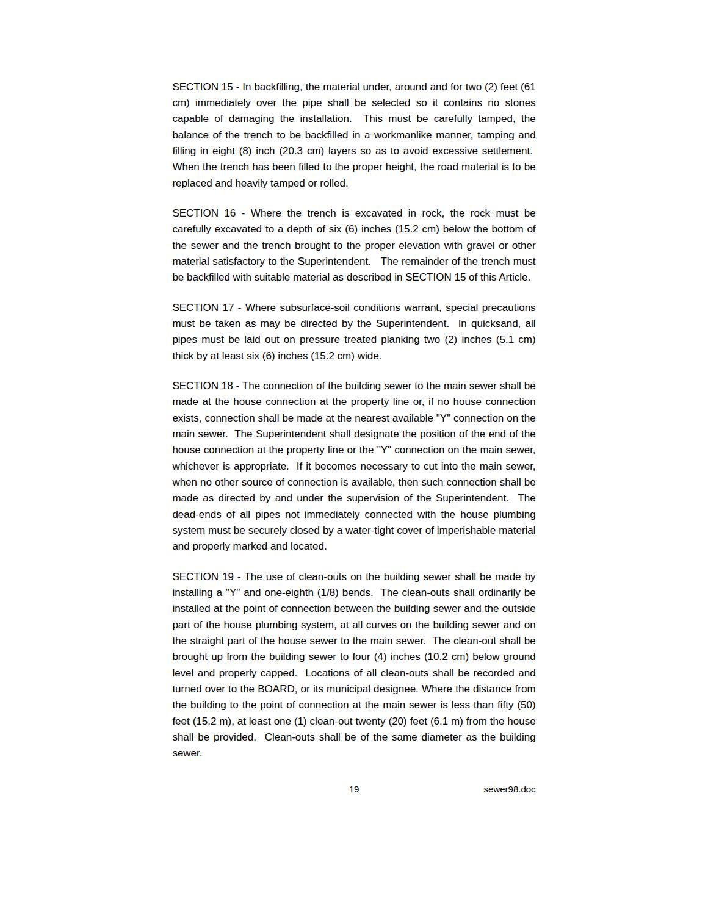SECTION 15 - In backfilling, the material under, around and for two (2) feet (61 cm) immediately over the pipe shall be selected so it contains no stones capable of damaging the installation. This must be carefully tamped, the balance of the trench to be backfilled in a workmanlike manner, tamping and filling in eight (8) inch (20.3 cm) layers so as to avoid excessive settlement. When the trench has been filled to the proper height, the road material is to be replaced and heavily tamped or rolled.
SECTION 16 - Where the trench is excavated in rock, the rock must be carefully excavated to a depth of six (6) inches (15.2 cm) below the bottom of the sewer and the trench brought to the proper elevation with gravel or other material satisfactory to the Superintendent. The remainder of the trench must be backfilled with suitable material as described in SECTION 15 of this Article.
SECTION 17 - Where subsurface-soil conditions warrant, special precautions must be taken as may be directed by the Superintendent. In quicksand, all pipes must be laid out on pressure treated planking two (2) inches (5.1 cm) thick by at least six (6) inches (15.2 cm) wide.
SECTION 18 - The connection of the building sewer to the main sewer shall be made at the house connection at the property line or, if no house connection exists, connection shall be made at the nearest available "Y" connection on the main sewer. The Superintendent shall designate the position of the end of the house connection at the property line or the "Y" connection on the main sewer, whichever is appropriate. If it becomes necessary to cut into the main sewer, when no other source of connection is available, then such connection shall be made as directed by and under the supervision of the Superintendent. The dead-ends of all pipes not immediately connected with the house plumbing system must be securely closed by a water-tight cover of imperishable material and properly marked and located.
SECTION 19 - The use of clean-outs on the building sewer shall be made by installing a "Y" and one-eighth (1/8) bends. The clean-outs shall ordinarily be installed at the point of connection between the building sewer and the outside part of the house plumbing system, at all curves on the building sewer and on the straight part of the house sewer to the main sewer. The clean-out shall be brought up from the building sewer to four (4) inches (10.2 cm) below ground level and properly capped. Locations of all clean-outs shall be recorded and turned over to the BOARD, or its municipal designee. Where the distance from the building to the point of connection at the main sewer is less than fifty (50) feet (15.2 m), at least one (1) clean-out twenty (20) feet (6.1 m) from the house shall be provided. Clean-outs shall be of the same diameter as the building sewer.
19 sewer98.doc